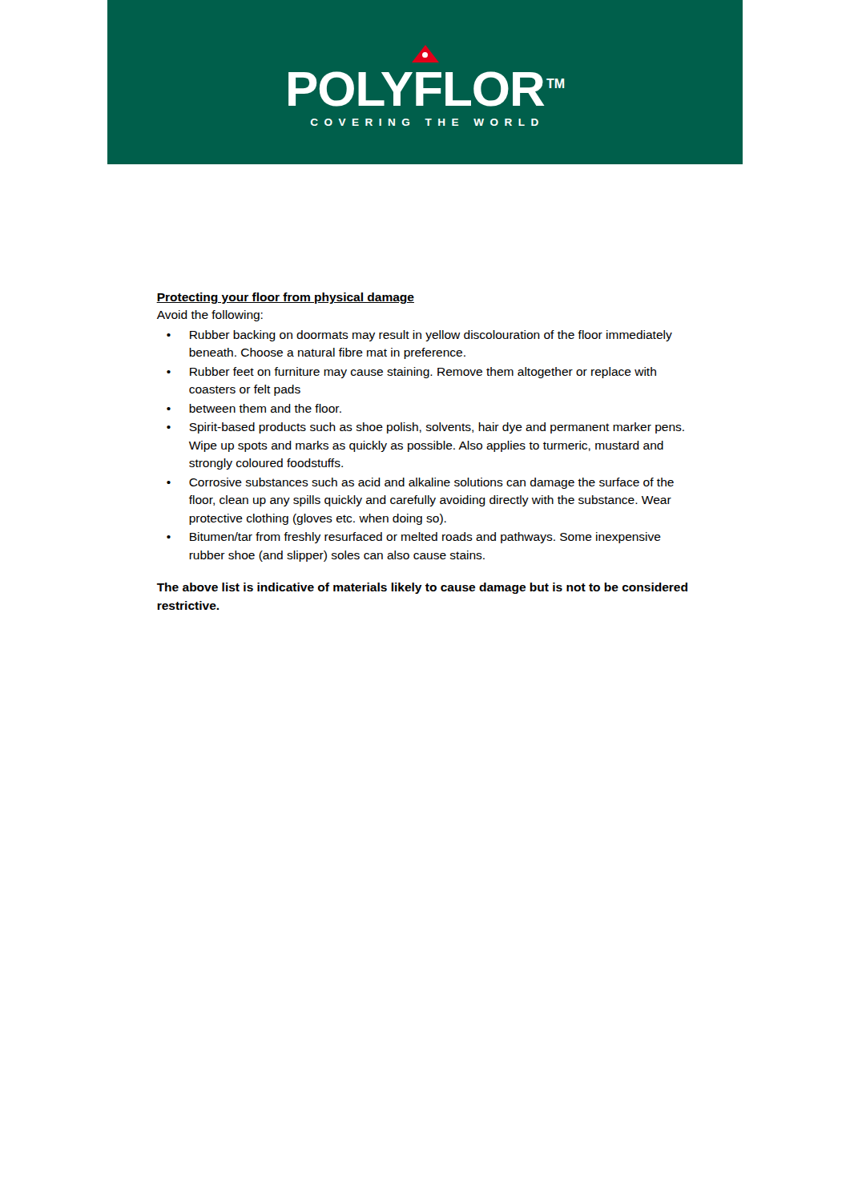POLYFLORTM
COVERING THE WORLD
Protecting your floor from physical damage
Avoid the following:
Rubber backing on doormats may result in yellow discolouration of the floor immediately beneath. Choose a natural fibre mat in preference.
Rubber feet on furniture may cause staining. Remove them altogether or replace with coasters or felt pads
between them and the floor.
Spirit-based products such as shoe polish, solvents, hair dye and permanent marker pens. Wipe up spots and marks as quickly as possible. Also applies to turmeric, mustard and strongly coloured foodstuffs.
Corrosive substances such as acid and alkaline solutions can damage the surface of the floor, clean up any spills quickly and carefully avoiding directly with the substance. Wear protective clothing (gloves etc. when doing so).
Bitumen/tar from freshly resurfaced or melted roads and pathways. Some inexpensive rubber shoe (and slipper) soles can also cause stains.
The above list is indicative of materials likely to cause damage but is not to be considered restrictive.